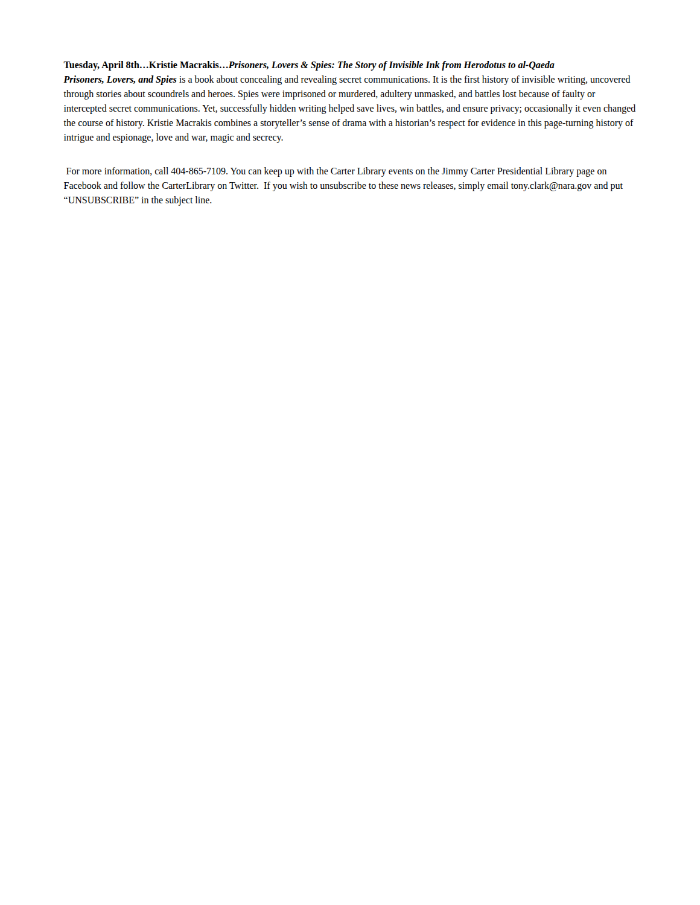Tuesday, April 8th…Kristie Macrakis…Prisoners, Lovers & Spies: The Story of Invisible Ink from Herodotus to al-Qaeda
Prisoners, Lovers, and Spies is a book about concealing and revealing secret communications. It is the first history of invisible writing, uncovered through stories about scoundrels and heroes. Spies were imprisoned or murdered, adultery unmasked, and battles lost because of faulty or intercepted secret communications. Yet, successfully hidden writing helped save lives, win battles, and ensure privacy; occasionally it even changed the course of history. Kristie Macrakis combines a storyteller’s sense of drama with a historian’s respect for evidence in this page-turning history of intrigue and espionage, love and war, magic and secrecy.
For more information, call 404-865-7109. You can keep up with the Carter Library events on the Jimmy Carter Presidential Library page on Facebook and follow the CarterLibrary on Twitter. If you wish to unsubscribe to these news releases, simply email tony.clark@nara.gov and put “UNSUBSCRIBE” in the subject line.